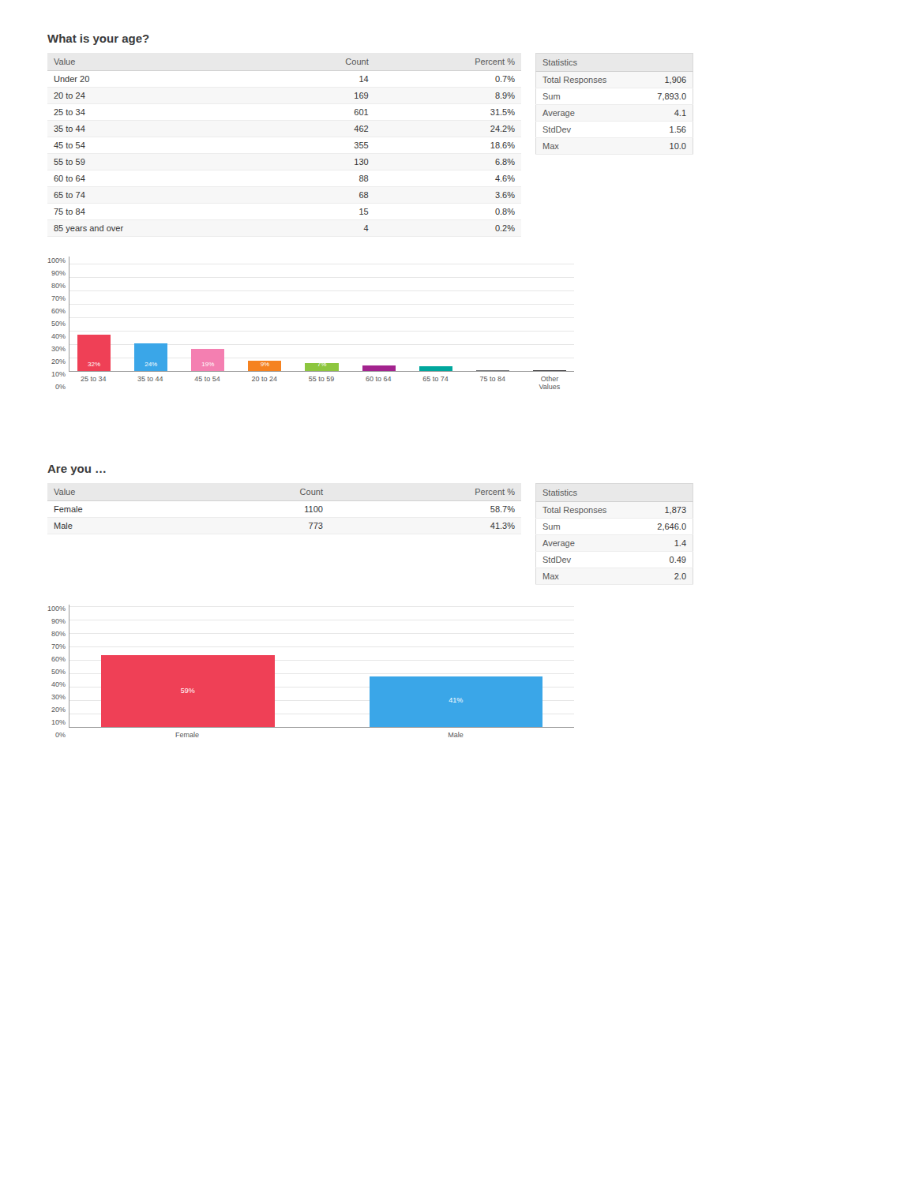What is your age?
| Value | Count | Percent % |
| --- | --- | --- |
| Under 20 | 14 | 0.7% |
| 20 to 24 | 169 | 8.9% |
| 25 to 34 | 601 | 31.5% |
| 35 to 44 | 462 | 24.2% |
| 45 to 54 | 355 | 18.6% |
| 55 to 59 | 130 | 6.8% |
| 60 to 64 | 88 | 4.6% |
| 65 to 74 | 68 | 3.6% |
| 75 to 84 | 15 | 0.8% |
| 85 years and over | 4 | 0.2% |
| Statistics |
| --- |
| Total Responses | 1,906 |
| Sum | 7,893.0 |
| Average | 4.1 |
| StdDev | 1.56 |
| Max | 10.0 |
100%
90%
80%
70%
60%
50%
40%
30%
20%
10%
0%
32%
24%
19%
9%
7%
25 to 34
35 to 44
45 to 54
20 to 24
55 to 59
60 to 64
65 to 74
75 to 84
Other Values
Are you …
| Value | Count | Percent % |
| --- | --- | --- |
| Female | 1100 | 58.7% |
| Male | 773 | 41.3% |
| Statistics |
| --- |
| Total Responses | 1,873 |
| Sum | 2,646.0 |
| Average | 1.4 |
| StdDev | 0.49 |
| Max | 2.0 |
100%
90%
80%
70%
60%
50%
40%
30%
20%
10%
0%
59%
41%
Female
Male